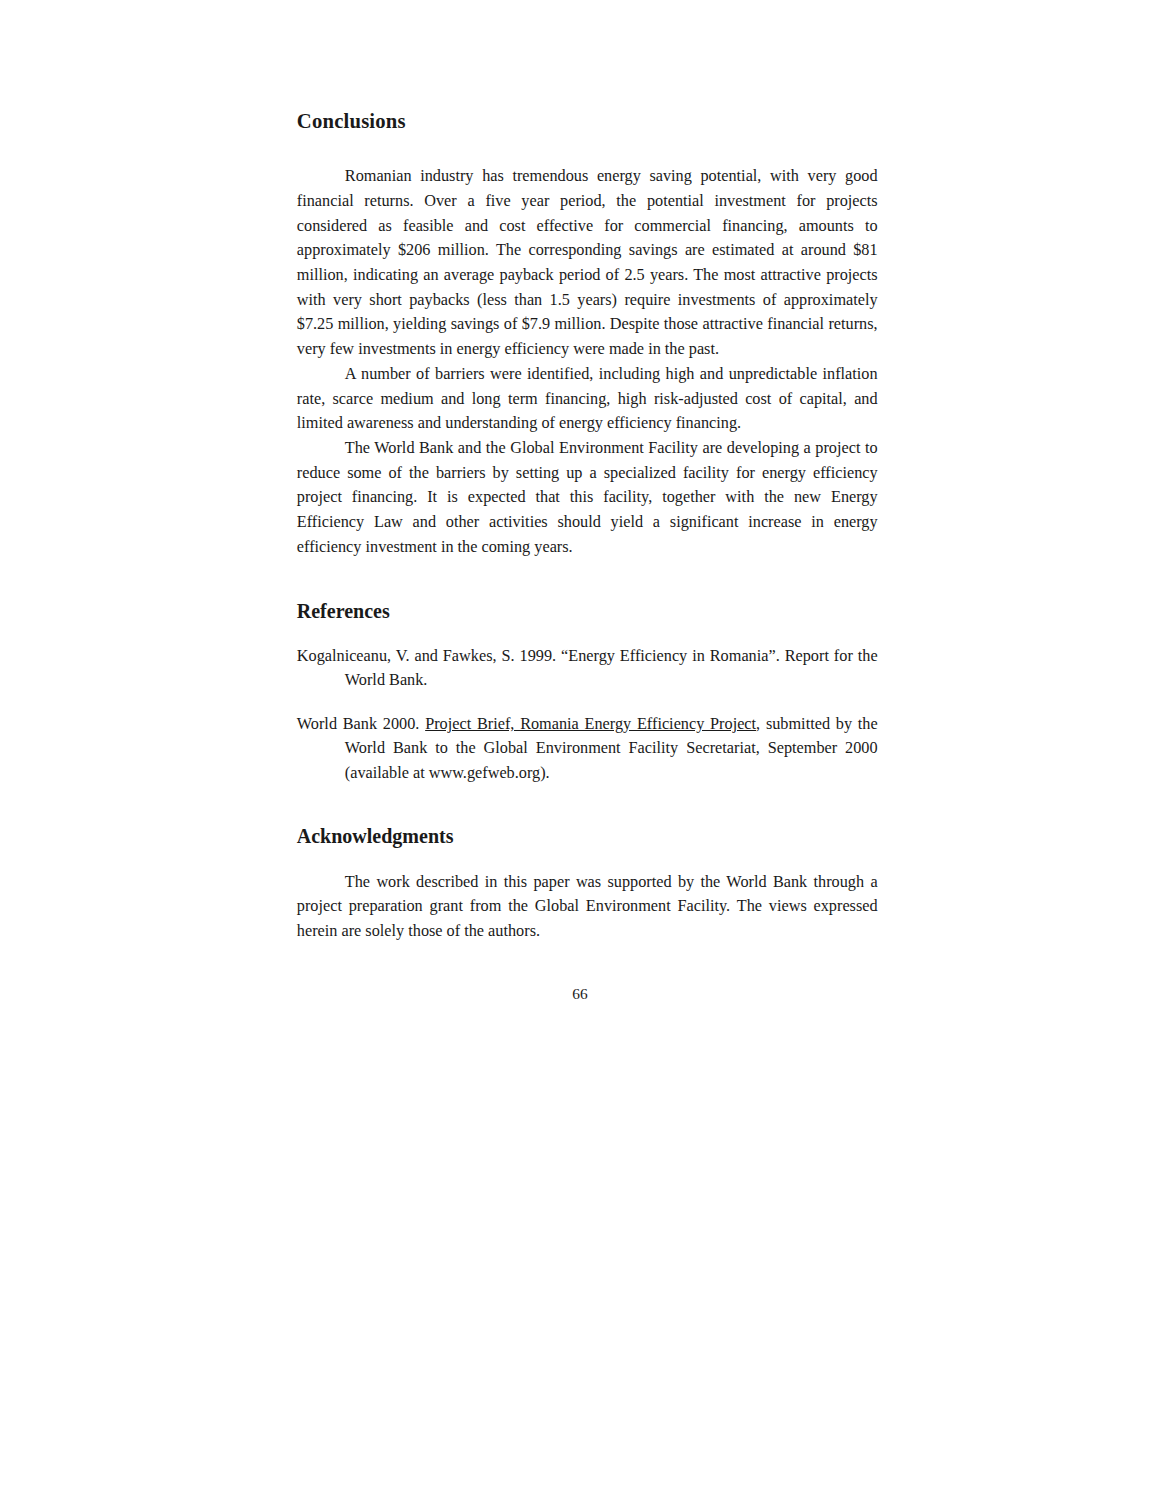Conclusions
Romanian industry has tremendous energy saving potential, with very good financial returns. Over a five year period, the potential investment for projects considered as feasible and cost effective for commercial financing, amounts to approximately $206 million. The corresponding savings are estimated at around $81 million, indicating an average payback period of 2.5 years. The most attractive projects with very short paybacks (less than 1.5 years) require investments of approximately $7.25 million, yielding savings of $7.9 million. Despite those attractive financial returns, very few investments in energy efficiency were made in the past.
A number of barriers were identified, including high and unpredictable inflation rate, scarce medium and long term financing, high risk-adjusted cost of capital, and limited awareness and understanding of energy efficiency financing.
The World Bank and the Global Environment Facility are developing a project to reduce some of the barriers by setting up a specialized facility for energy efficiency project financing. It is expected that this facility, together with the new Energy Efficiency Law and other activities should yield a significant increase in energy efficiency investment in the coming years.
References
Kogalniceanu, V. and Fawkes, S. 1999. “Energy Efficiency in Romania”. Report for the World Bank.
World Bank 2000. Project Brief, Romania Energy Efficiency Project, submitted by the World Bank to the Global Environment Facility Secretariat, September 2000 (available at www.gefweb.org).
Acknowledgments
The work described in this paper was supported by the World Bank through a project preparation grant from the Global Environment Facility. The views expressed herein are solely those of the authors.
66